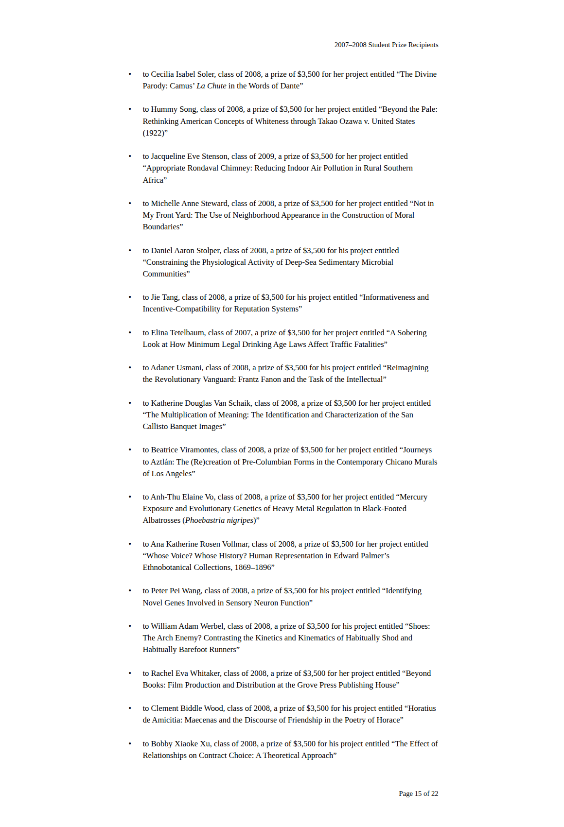2007–2008 Student Prize Recipients
to Cecilia Isabel Soler, class of 2008, a prize of $3,500 for her project entitled “The Divine Parody: Camus’ La Chute in the Words of Dante”
to Hummy Song, class of 2008, a prize of $3,500 for her project entitled “Beyond the Pale: Rethinking American Concepts of Whiteness through Takao Ozawa v. United States (1922)”
to Jacqueline Eve Stenson, class of 2009, a prize of $3,500 for her project entitled “Appropriate Rondaval Chimney: Reducing Indoor Air Pollution in Rural Southern Africa”
to Michelle Anne Steward, class of 2008, a prize of $3,500 for her project entitled “Not in My Front Yard: The Use of Neighborhood Appearance in the Construction of Moral Boundaries”
to Daniel Aaron Stolper, class of 2008, a prize of $3,500 for his project entitled “Constraining the Physiological Activity of Deep-Sea Sedimentary Microbial Communities”
to Jie Tang, class of 2008, a prize of $3,500 for his project entitled “Informativeness and Incentive-Compatibility for Reputation Systems”
to Elina Tetelbaum, class of 2007, a prize of $3,500 for her project entitled “A Sobering Look at How Minimum Legal Drinking Age Laws Affect Traffic Fatalities”
to Adaner Usmani, class of 2008, a prize of $3,500 for his project entitled “Reimagining the Revolutionary Vanguard: Frantz Fanon and the Task of the Intellectual”
to Katherine Douglas Van Schaik, class of 2008, a prize of $3,500 for her project entitled “The Multiplication of Meaning: The Identification and Characterization of the San Callisto Banquet Images”
to Beatrice Viramontes, class of 2008, a prize of $3,500 for her project entitled “Journeys to Aztlán: The (Re)creation of Pre-Columbian Forms in the Contemporary Chicano Murals of Los Angeles”
to Anh-Thu Elaine Vo, class of 2008, a prize of $3,500 for her project entitled “Mercury Exposure and Evolutionary Genetics of Heavy Metal Regulation in Black-Footed Albatrosses (Phoebastria nigripes)”
to Ana Katherine Rosen Vollmar, class of 2008, a prize of $3,500 for her project entitled “Whose Voice? Whose History? Human Representation in Edward Palmer’s Ethnobotanical Collections, 1869–1896”
to Peter Pei Wang, class of 2008, a prize of $3,500 for his project entitled “Identifying Novel Genes Involved in Sensory Neuron Function”
to William Adam Werbel, class of 2008, a prize of $3,500 for his project entitled “Shoes: The Arch Enemy? Contrasting the Kinetics and Kinematics of Habitually Shod and Habitually Barefoot Runners”
to Rachel Eva Whitaker, class of 2008, a prize of $3,500 for her project entitled “Beyond Books: Film Production and Distribution at the Grove Press Publishing House”
to Clement Biddle Wood, class of 2008, a prize of $3,500 for his project entitled “Horatius de Amicitia: Maecenas and the Discourse of Friendship in the Poetry of Horace”
to Bobby Xiaoke Xu, class of 2008, a prize of $3,500 for his project entitled “The Effect of Relationships on Contract Choice: A Theoretical Approach”
Page 15 of 22